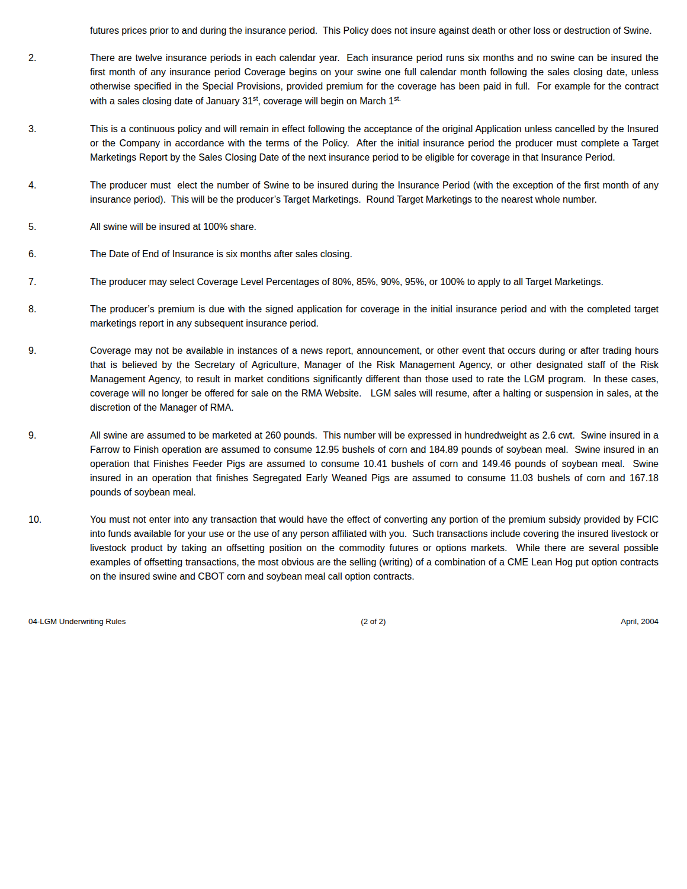futures prices prior to and during the insurance period. This Policy does not insure against death or other loss or destruction of Swine.
2. There are twelve insurance periods in each calendar year. Each insurance period runs six months and no swine can be insured the first month of any insurance period Coverage begins on your swine one full calendar month following the sales closing date, unless otherwise specified in the Special Provisions, provided premium for the coverage has been paid in full. For example for the contract with a sales closing date of January 31st, coverage will begin on March 1st.
3. This is a continuous policy and will remain in effect following the acceptance of the original Application unless cancelled by the Insured or the Company in accordance with the terms of the Policy. After the initial insurance period the producer must complete a Target Marketings Report by the Sales Closing Date of the next insurance period to be eligible for coverage in that Insurance Period.
4. The producer must elect the number of Swine to be insured during the Insurance Period (with the exception of the first month of any insurance period). This will be the producer’s Target Marketings. Round Target Marketings to the nearest whole number.
5. All swine will be insured at 100% share.
6. The Date of End of Insurance is six months after sales closing.
7. The producer may select Coverage Level Percentages of 80%, 85%, 90%, 95%, or 100% to apply to all Target Marketings.
8. The producer’s premium is due with the signed application for coverage in the initial insurance period and with the completed target marketings report in any subsequent insurance period.
9. Coverage may not be available in instances of a news report, announcement, or other event that occurs during or after trading hours that is believed by the Secretary of Agriculture, Manager of the Risk Management Agency, or other designated staff of the Risk Management Agency, to result in market conditions significantly different than those used to rate the LGM program. In these cases, coverage will no longer be offered for sale on the RMA Website. LGM sales will resume, after a halting or suspension in sales, at the discretion of the Manager of RMA.
9. All swine are assumed to be marketed at 260 pounds. This number will be expressed in hundredweight as 2.6 cwt. Swine insured in a Farrow to Finish operation are assumed to consume 12.95 bushels of corn and 184.89 pounds of soybean meal. Swine insured in an operation that Finishes Feeder Pigs are assumed to consume 10.41 bushels of corn and 149.46 pounds of soybean meal. Swine insured in an operation that finishes Segregated Early Weaned Pigs are assumed to consume 11.03 bushels of corn and 167.18 pounds of soybean meal.
10. You must not enter into any transaction that would have the effect of converting any portion of the premium subsidy provided by FCIC into funds available for your use or the use of any person affiliated with you. Such transactions include covering the insured livestock or livestock product by taking an offsetting position on the commodity futures or options markets. While there are several possible examples of offsetting transactions, the most obvious are the selling (writing) of a combination of a CME Lean Hog put option contracts on the insured swine and CBOT corn and soybean meal call option contracts.
04-LGM Underwriting Rules
(2 of 2)
April, 2004